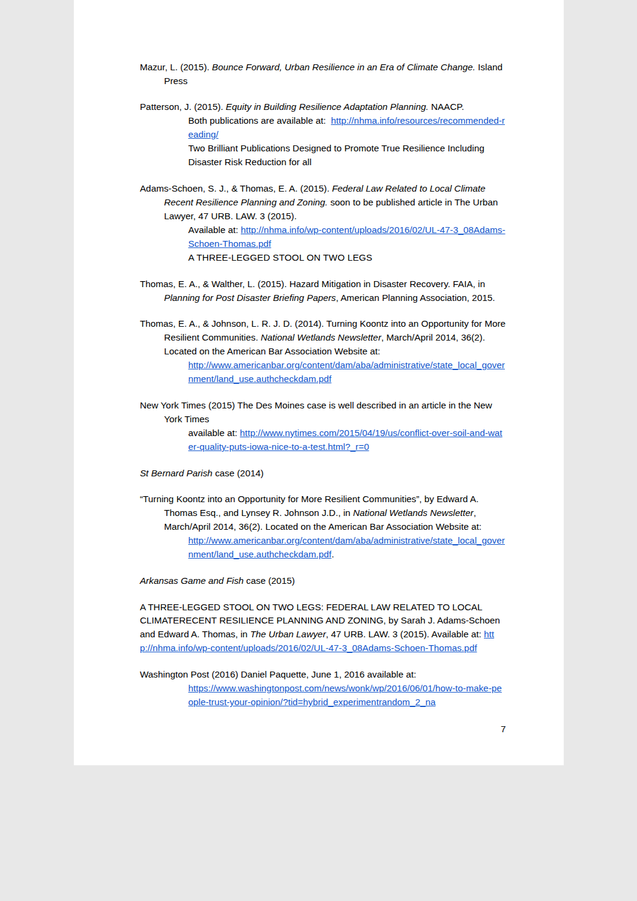Mazur, L. (2015). Bounce Forward, Urban Resilience in an Era of Climate Change. Island Press
Patterson, J. (2015). Equity in Building Resilience Adaptation Planning. NAACP. Both publications are available at: http://nhma.info/resources/recommended-reading/ Two Brilliant Publications Designed to Promote True Resilience Including Disaster Risk Reduction for all
Adams-Schoen, S. J., & Thomas, E. A. (2015). Federal Law Related to Local Climate Recent Resilience Planning and Zoning. soon to be published article in The Urban Lawyer, 47 URB. LAW. 3 (2015). Available at: http://nhma.info/wp-content/uploads/2016/02/UL-47-3_08Adams-Schoen-Thomas.pdf A THREE-LEGGED STOOL ON TWO LEGS
Thomas, E. A., & Walther, L. (2015). Hazard Mitigation in Disaster Recovery. FAIA, in Planning for Post Disaster Briefing Papers, American Planning Association, 2015.
Thomas, E. A., & Johnson, L. R. J. D. (2014). Turning Koontz into an Opportunity for More Resilient Communities. National Wetlands Newsletter, March/April 2014, 36(2). Located on the American Bar Association Website at: http://www.americanbar.org/content/dam/aba/administrative/state_local_government/land_use.authcheckdam.pdf
New York Times (2015) The Des Moines case is well described in an article in the New York Times available at: http://www.nytimes.com/2015/04/19/us/conflict-over-soil-and-water-quality-puts-iowa-nice-to-a-test.html?_r=0
St Bernard Parish case (2014)
“Turning Koontz into an Opportunity for More Resilient Communities”, by Edward A. Thomas Esq., and Lynsey R. Johnson J.D., in National Wetlands Newsletter, March/April 2014, 36(2). Located on the American Bar Association Website at: http://www.americanbar.org/content/dam/aba/administrative/state_local_government/land_use.authcheckdam.pdf.
Arkansas Game and Fish case (2015)
A THREE-LEGGED STOOL ON TWO LEGS: FEDERAL LAW RELATED TO LOCAL CLIMATERECENT RESILIENCE PLANNING AND ZONING, by Sarah J. Adams-Schoen and Edward A. Thomas, in The Urban Lawyer, 47 URB. LAW. 3 (2015). Available at: http://nhma.info/wp-content/uploads/2016/02/UL-47-3_08Adams-Schoen-Thomas.pdf
Washington Post (2016) Daniel Paquette, June 1, 2016 available at: https://www.washingtonpost.com/news/wonk/wp/2016/06/01/how-to-make-people-trust-your-opinion/?tid=hybrid_experimentrandom_2_na
7